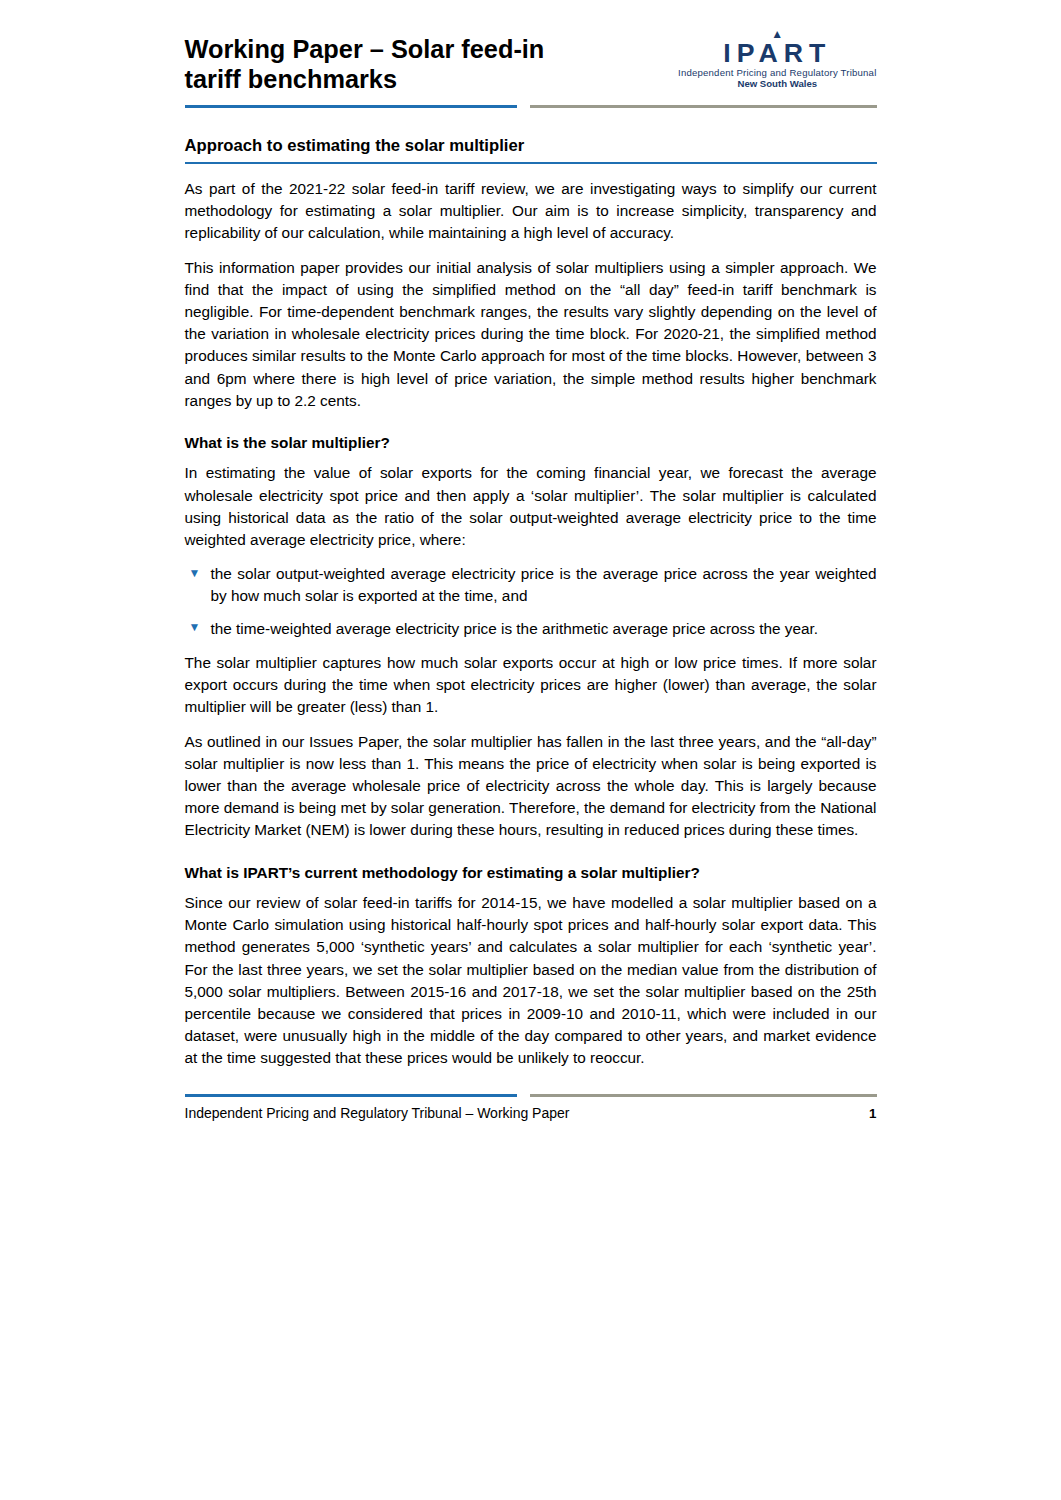Working Paper – Solar feed-in tariff benchmarks
▲
IPART
Independent Pricing and Regulatory Tribunal
New South Wales
Approach to estimating the solar multiplier
As part of the 2021-22 solar feed-in tariff review, we are investigating ways to simplify our current methodology for estimating a solar multiplier. Our aim is to increase simplicity, transparency and replicability of our calculation, while maintaining a high level of accuracy.
This information paper provides our initial analysis of solar multipliers using a simpler approach. We find that the impact of using the simplified method on the “all day” feed-in tariff benchmark is negligible. For time-dependent benchmark ranges, the results vary slightly depending on the level of the variation in wholesale electricity prices during the time block. For 2020-21, the simplified method produces similar results to the Monte Carlo approach for most of the time blocks. However, between 3 and 6pm where there is high level of price variation, the simple method results higher benchmark ranges by up to 2.2 cents.
What is the solar multiplier?
In estimating the value of solar exports for the coming financial year, we forecast the average wholesale electricity spot price and then apply a ‘solar multiplier’. The solar multiplier is calculated using historical data as the ratio of the solar output-weighted average electricity price to the time weighted average electricity price, where:
the solar output-weighted average electricity price is the average price across the year weighted by how much solar is exported at the time, and
the time-weighted average electricity price is the arithmetic average price across the year.
The solar multiplier captures how much solar exports occur at high or low price times. If more solar export occurs during the time when spot electricity prices are higher (lower) than average, the solar multiplier will be greater (less) than 1.
As outlined in our Issues Paper, the solar multiplier has fallen in the last three years, and the “all-day” solar multiplier is now less than 1. This means the price of electricity when solar is being exported is lower than the average wholesale price of electricity across the whole day. This is largely because more demand is being met by solar generation. Therefore, the demand for electricity from the National Electricity Market (NEM) is lower during these hours, resulting in reduced prices during these times.
What is IPART’s current methodology for estimating a solar multiplier?
Since our review of solar feed-in tariffs for 2014-15, we have modelled a solar multiplier based on a Monte Carlo simulation using historical half-hourly spot prices and half-hourly solar export data. This method generates 5,000 ‘synthetic years’ and calculates a solar multiplier for each ‘synthetic year’. For the last three years, we set the solar multiplier based on the median value from the distribution of 5,000 solar multipliers. Between 2015-16 and 2017-18, we set the solar multiplier based on the 25th percentile because we considered that prices in 2009-10 and 2010-11, which were included in our dataset, were unusually high in the middle of the day compared to other years, and market evidence at the time suggested that these prices would be unlikely to reoccur.
Independent Pricing and Regulatory Tribunal – Working Paper 1